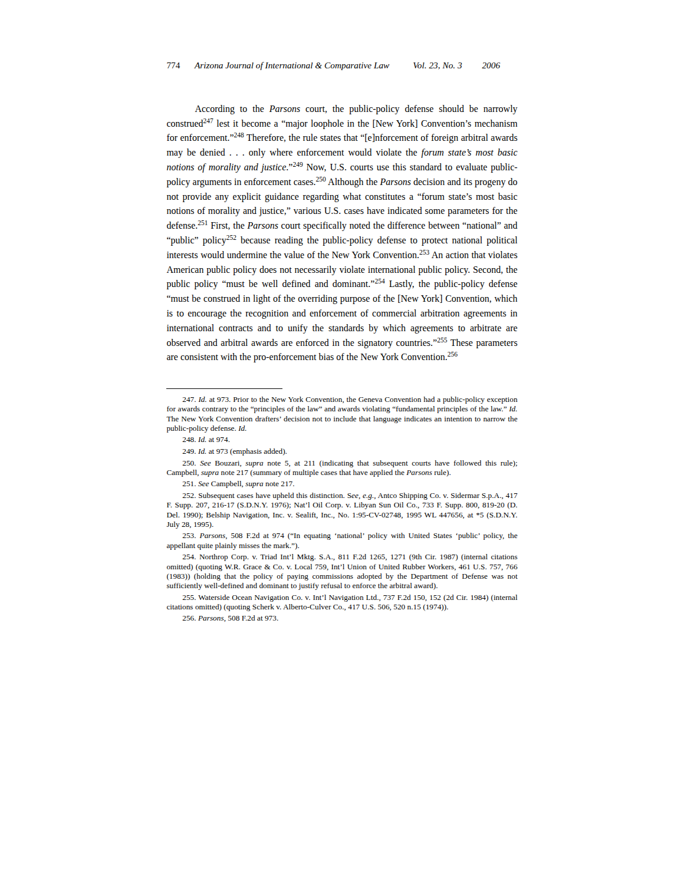774 Arizona Journal of International & Comparative Law Vol. 23, No. 3 2006
According to the Parsons court, the public-policy defense should be narrowly construed247 lest it become a “major loophole in the [New York] Convention’s mechanism for enforcement.”248 Therefore, the rule states that “[e]nforcement of foreign arbitral awards may be denied . . . only where enforcement would violate the forum state’s most basic notions of morality and justice.”249 Now, U.S. courts use this standard to evaluate public-policy arguments in enforcement cases.250 Although the Parsons decision and its progeny do not provide any explicit guidance regarding what constitutes a “forum state’s most basic notions of morality and justice,” various U.S. cases have indicated some parameters for the defense.251 First, the Parsons court specifically noted the difference between “national” and “public” policy252 because reading the public-policy defense to protect national political interests would undermine the value of the New York Convention.253 An action that violates American public policy does not necessarily violate international public policy. Second, the public policy “must be well defined and dominant.”254 Lastly, the public-policy defense “must be construed in light of the overriding purpose of the [New York] Convention, which is to encourage the recognition and enforcement of commercial arbitration agreements in international contracts and to unify the standards by which agreements to arbitrate are observed and arbitral awards are enforced in the signatory countries.”255 These parameters are consistent with the pro-enforcement bias of the New York Convention.256
247. Id. at 973. Prior to the New York Convention, the Geneva Convention had a public-policy exception for awards contrary to the “principles of the law” and awards violating “fundamental principles of the law.” Id. The New York Convention drafters’ decision not to include that language indicates an intention to narrow the public-policy defense. Id.
248. Id. at 974.
249. Id. at 973 (emphasis added).
250. See Bouzari, supra note 5, at 211 (indicating that subsequent courts have followed this rule); Campbell, supra note 217 (summary of multiple cases that have applied the Parsons rule).
251. See Campbell, supra note 217.
252. Subsequent cases have upheld this distinction. See, e.g., Antco Shipping Co. v. Sidermar S.p.A., 417 F. Supp. 207, 216-17 (S.D.N.Y. 1976); Nat’l Oil Corp. v. Libyan Sun Oil Co., 733 F. Supp. 800, 819-20 (D. Del. 1990); Belship Navigation, Inc. v. Sealift, Inc., No. 1:95-CV-02748, 1995 WL 447656, at *5 (S.D.N.Y. July 28, 1995).
253. Parsons, 508 F.2d at 974 (“In equating ‘national’ policy with United States ‘public’ policy, the appellant quite plainly misses the mark.”).
254. Northrop Corp. v. Triad Int’l Mktg. S.A., 811 F.2d 1265, 1271 (9th Cir. 1987) (internal citations omitted) (quoting W.R. Grace & Co. v. Local 759, Int’l Union of United Rubber Workers, 461 U.S. 757, 766 (1983)) (holding that the policy of paying commissions adopted by the Department of Defense was not sufficiently well-defined and dominant to justify refusal to enforce the arbitral award).
255. Waterside Ocean Navigation Co. v. Int’l Navigation Ltd., 737 F.2d 150, 152 (2d Cir. 1984) (internal citations omitted) (quoting Scherk v. Alberto-Culver Co., 417 U.S. 506, 520 n.15 (1974)).
256. Parsons, 508 F.2d at 973.